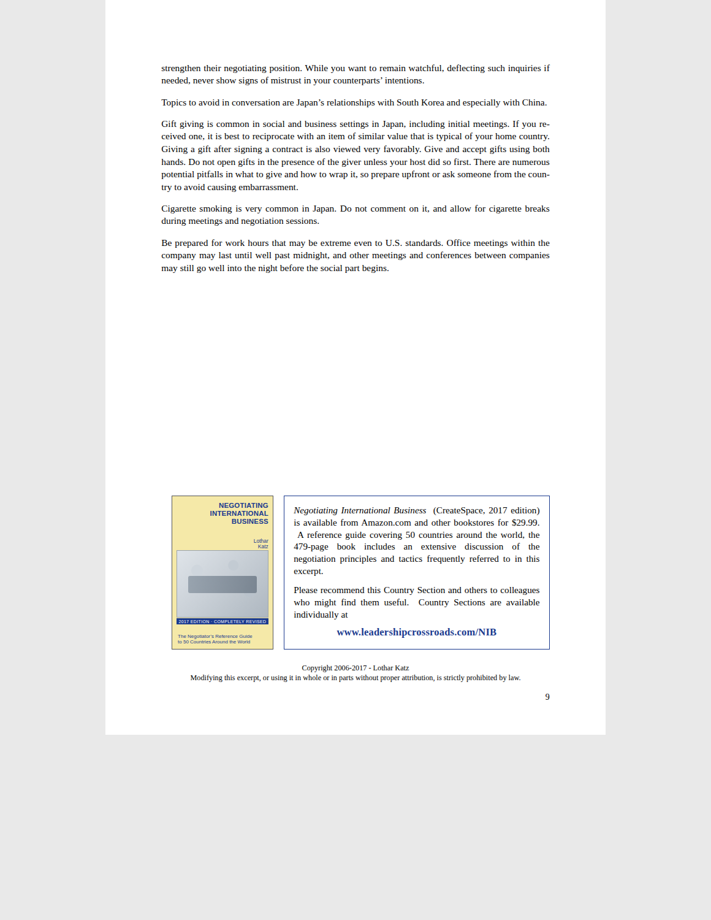strengthen their negotiating position. While you want to remain watchful, deflecting such inquiries if needed, never show signs of mistrust in your counterparts’ intentions.
Topics to avoid in conversation are Japan’s relationships with South Korea and especially with China.
Gift giving is common in social and business settings in Japan, including initial meetings. If you received one, it is best to reciprocate with an item of similar value that is typical of your home country. Giving a gift after signing a contract is also viewed very favorably. Give and accept gifts using both hands. Do not open gifts in the presence of the giver unless your host did so first. There are numerous potential pitfalls in what to give and how to wrap it, so prepare upfront or ask someone from the country to avoid causing embarrassment.
Cigarette smoking is very common in Japan. Do not comment on it, and allow for cigarette breaks during meetings and negotiation sessions.
Be prepared for work hours that may be extreme even to U.S. standards. Office meetings within the company may last until well past midnight, and other meetings and conferences between companies may still go well into the night before the social part begins.
NEGOTIATING
INTERNATIONAL
BUSINESS
Lothar
Katz
2017 EDITION · COMPLETELY REVISED
The Negotiator’s Reference Guide
to 50 Countries Around the World
Negotiating International Business (CreateSpace, 2017 edition) is available from Amazon.com and other bookstores for $29.99. A reference guide covering 50 countries around the world, the 479-page book includes an extensive discussion of the negotiation principles and tactics frequently referred to in this excerpt.
Please recommend this Country Section and others to colleagues who might find them useful. Country Sections are available individually at
www.leadershipcrossroads.com/NIB
Copyright 2006-2017 - Lothar Katz
Modifying this excerpt, or using it in whole or in parts without proper attribution, is strictly prohibited by law.
9